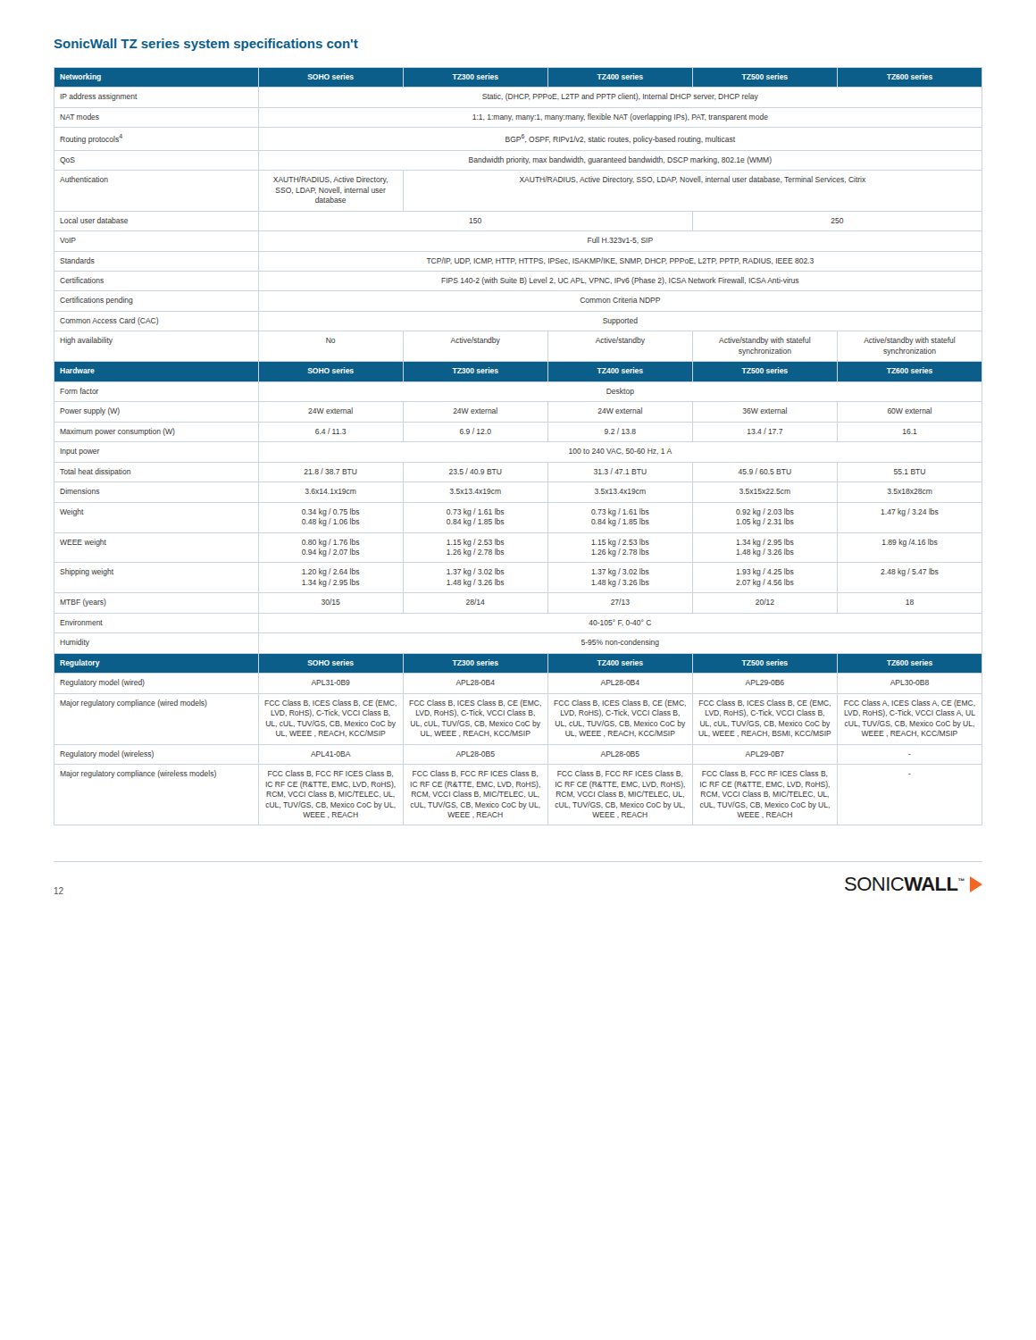SonicWall TZ series system specifications con't
| Networking | SOHO series | TZ300 series | TZ400 series | TZ500 series | TZ600 series |
| --- | --- | --- | --- | --- | --- |
| IP address assignment | Static, (DHCP, PPPoE, L2TP and PPTP client), Internal DHCP server, DHCP relay |
| NAT modes | 1:1, 1:many, many:1, many:many, flexible NAT (overlapping IPs), PAT, transparent mode |
| Routing protocols 4 | BGP 6 , OSPF, RIPv1/v2, static routes, policy-based routing, multicast |
| QoS | Bandwidth priority, max bandwidth, guaranteed bandwidth, DSCP marking, 802.1e (WMM) |
| Authentication | XAUTH/RADIUS, Active Directory, SSO, LDAP, Novell, internal user database | XAUTH/RADIUS, Active Directory, SSO, LDAP, Novell, internal user database, Terminal Services, Citrix |
| Local user database | 150 | 250 |
| VoIP | Full H.323v1-5, SIP |
| Standards | TCP/IP, UDP, ICMP, HTTP, HTTPS, IPSec, ISAKMP/IKE, SNMP, DHCP, PPPoE, L2TP, PPTP, RADIUS, IEEE 802.3 |
| Certifications | FIPS 140-2 (with Suite B) Level 2, UC APL, VPNC, IPv6 (Phase 2), ICSA Network Firewall, ICSA Anti-virus |
| Certifications pending | Common Criteria NDPP |
| Common Access Card (CAC) | Supported |
| High availability | No | Active/standby | Active/standby | Active/standby with stateful synchronization | Active/standby with stateful synchronization |
| Hardware | SOHO series | TZ300 series | TZ400 series | TZ500 series | TZ600 series |
| Form factor | Desktop |
| Power supply (W) | 24W external | 24W external | 24W external | 36W external | 60W external |
| Maximum power consumption (W) | 6.4 / 11.3 | 6.9 / 12.0 | 9.2 / 13.8 | 13.4 / 17.7 | 16.1 |
| Input power | 100 to 240 VAC, 50-60 Hz, 1 A |
| Total heat dissipation | 21.8 / 38.7 BTU | 23.5 / 40.9 BTU | 31.3 / 47.1 BTU | 45.9 / 60.5 BTU | 55.1 BTU |
| Dimensions | 3.6x14.1x19cm | 3.5x13.4x19cm | 3.5x13.4x19cm | 3.5x15x22.5cm | 3.5x18x28cm |
| Weight | 0.34 kg / 0.75 lbs 0.48 kg / 1.06 lbs | 0.73 kg / 1.61 lbs 0.84 kg / 1.85 lbs | 0.73 kg / 1.61 lbs 0.84 kg / 1.85 lbs | 0.92 kg / 2.03 lbs 1.05 kg / 2.31 lbs | 1.47 kg / 3.24 lbs |
| WEEE weight | 0.80 kg / 1.76 lbs 0.94 kg / 2.07 lbs | 1.15 kg / 2.53 lbs 1.26 kg / 2.78 lbs | 1.15 kg / 2.53 lbs 1.26 kg / 2.78 lbs | 1.34 kg / 2.95 lbs 1.48 kg / 3.26 lbs | 1.89 kg /4.16 lbs |
| Shipping weight | 1.20 kg / 2.64 lbs 1.34 kg / 2.95 lbs | 1.37 kg / 3.02 lbs 1.48 kg / 3.26 lbs | 1.37 kg / 3.02 lbs 1.48 kg / 3.26 lbs | 1.93 kg / 4.25 lbs 2.07 kg / 4.56 lbs | 2.48 kg / 5.47 lbs |
| MTBF (years) | 30/15 | 28/14 | 27/13 | 20/12 | 18 |
| Environment | 40-105° F, 0-40° C |
| Humidity | 5-95% non-condensing |
| Regulatory | SOHO series | TZ300 series | TZ400 series | TZ500 series | TZ600 series |
| Regulatory model (wired) | APL31-0B9 | APL28-0B4 | APL28-0B4 | APL29-0B6 | APL30-0B8 |
| Major regulatory compliance (wired models) | FCC Class B, ICES Class B, CE (EMC, LVD, RoHS), C-Tick, VCCI Class B, UL, cUL, TUV/GS, CB, Mexico CoC by UL, WEEE , REACH, KCC/MSIP | FCC Class B, ICES Class B, CE (EMC, LVD, RoHS), C-Tick, VCCI Class B, UL, cUL, TUV/GS, CB, Mexico CoC by UL, WEEE , REACH, KCC/MSIP | FCC Class B, ICES Class B, CE (EMC, LVD, RoHS), C-Tick, VCCI Class B, UL, cUL, TUV/GS, CB, Mexico CoC by UL, WEEE , REACH, KCC/MSIP | FCC Class B, ICES Class B, CE (EMC, LVD, RoHS), C-Tick, VCCI Class B, UL, cUL, TUV/GS, CB, Mexico CoC by UL, WEEE , REACH, BSMI, KCC/MSIP | FCC Class A, ICES Class A, CE (EMC, LVD, RoHS), C-Tick, VCCI Class A, UL cUL, TUV/GS, CB, Mexico CoC by UL, WEEE , REACH, KCC/MSIP |
| Regulatory model (wireless) | APL41-0BA | APL28-0B5 | APL28-0B5 | APL29-0B7 | - |
| Major regulatory compliance (wireless models) | FCC Class B, FCC RF ICES Class B, IC RF CE (R&TTE, EMC, LVD, RoHS), RCM, VCCI Class B, MIC/TELEC, UL, cUL, TUV/GS, CB, Mexico CoC by UL, WEEE , REACH | FCC Class B, FCC RF ICES Class B, IC RF CE (R&TTE, EMC, LVD, RoHS), RCM, VCCI Class B, MIC/TELEC, UL, cUL, TUV/GS, CB, Mexico CoC by UL, WEEE , REACH | FCC Class B, FCC RF ICES Class B, IC RF CE (R&TTE, EMC, LVD, RoHS), RCM, VCCI Class B, MIC/TELEC, UL, cUL, TUV/GS, CB, Mexico CoC by UL, WEEE , REACH | FCC Class B, FCC RF ICES Class B, IC RF CE (R&TTE, EMC, LVD, RoHS), RCM, VCCI Class B, MIC/TELEC, UL, cUL, TUV/GS, CB, Mexico CoC by UL, WEEE , REACH | - |
12
SONICWALL™